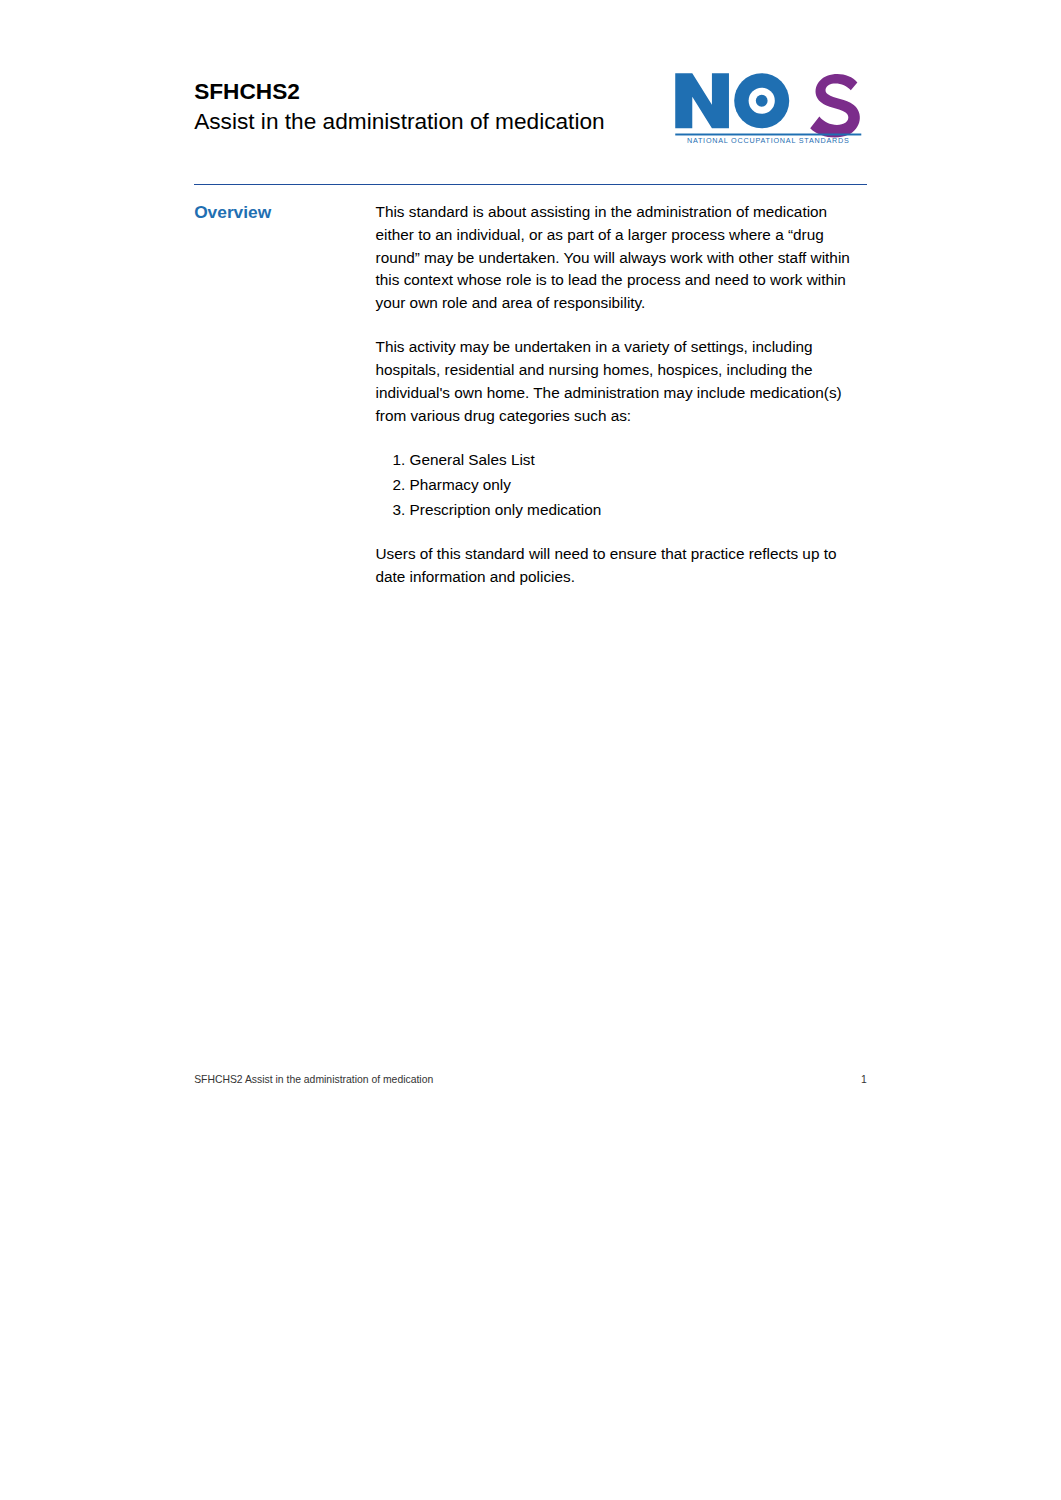SFHCHS2 Assist in the administration of medication
NOS - National Occupational Standards NATIONAL OCCUPATIONAL STANDARDS
Overview
This standard is about assisting in the administration of medication either to an individual, or as part of a larger process where a “drug round” may be undertaken. You will always work with other staff within this context whose role is to lead the process and need to work within your own role and area of responsibility.
This activity may be undertaken in a variety of settings, including hospitals, residential and nursing homes, hospices, including the individual's own home. The administration may include medication(s) from various drug categories such as:
General Sales List
Pharmacy only
Prescription only medication
Users of this standard will need to ensure that practice reflects up to date information and policies.
SFHCHS2 Assist in the administration of medication 1